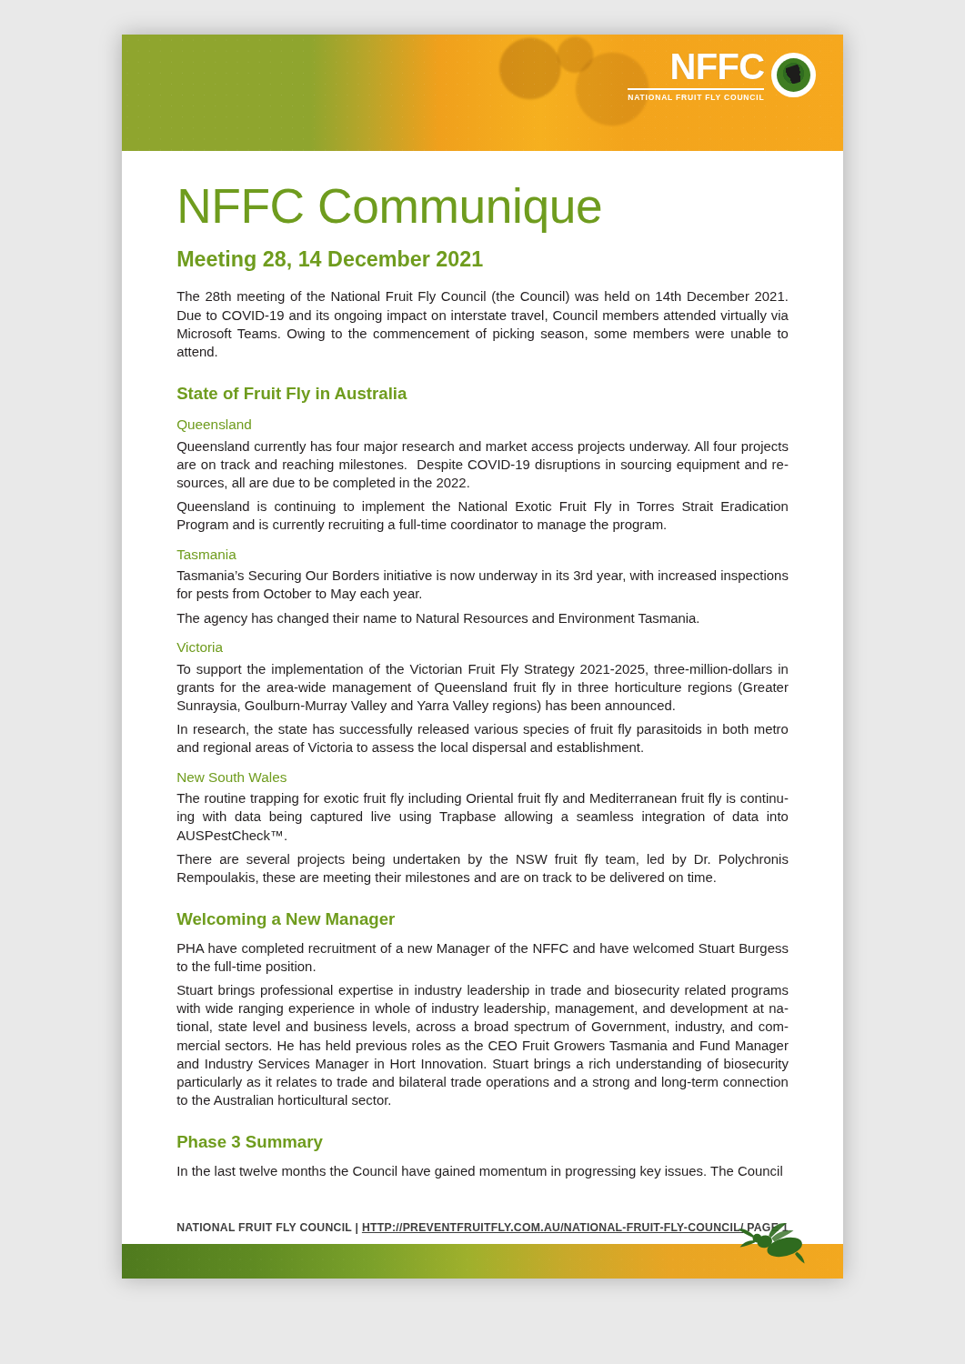NFFC NATIONAL FRUIT FLY COUNCIL
NFFC Communique
Meeting 28, 14 December 2021
The 28th meeting of the National Fruit Fly Council (the Council) was held on 14th December 2021. Due to COVID-19 and its ongoing impact on interstate travel, Council members attended virtually via Microsoft Teams. Owing to the commencement of picking season, some members were unable to attend.
State of Fruit Fly in Australia
Queensland
Queensland currently has four major research and market access projects underway. All four projects are on track and reaching milestones. Despite COVID-19 disruptions in sourcing equipment and resources, all are due to be completed in the 2022.
Queensland is continuing to implement the National Exotic Fruit Fly in Torres Strait Eradication Program and is currently recruiting a full-time coordinator to manage the program.
Tasmania
Tasmania’s Securing Our Borders initiative is now underway in its 3rd year, with increased inspections for pests from October to May each year.
The agency has changed their name to Natural Resources and Environment Tasmania.
Victoria
To support the implementation of the Victorian Fruit Fly Strategy 2021-2025, three-million-dollars in grants for the area-wide management of Queensland fruit fly in three horticulture regions (Greater Sunraysia, Goulburn-Murray Valley and Yarra Valley regions) has been announced.
In research, the state has successfully released various species of fruit fly parasitoids in both metro and regional areas of Victoria to assess the local dispersal and establishment.
New South Wales
The routine trapping for exotic fruit fly including Oriental fruit fly and Mediterranean fruit fly is continuing with data being captured live using Trapbase allowing a seamless integration of data into AUSPestCheck™.
There are several projects being undertaken by the NSW fruit fly team, led by Dr. Polychronis Rempoulakis, these are meeting their milestones and are on track to be delivered on time.
Welcoming a New Manager
PHA have completed recruitment of a new Manager of the NFFC and have welcomed Stuart Burgess to the full-time position.
Stuart brings professional expertise in industry leadership in trade and biosecurity related programs with wide ranging experience in whole of industry leadership, management, and development at national, state level and business levels, across a broad spectrum of Government, industry, and commercial sectors. He has held previous roles as the CEO Fruit Growers Tasmania and Fund Manager and Industry Services Manager in Hort Innovation. Stuart brings a rich understanding of biosecurity particularly as it relates to trade and bilateral trade operations and a strong and long-term connection to the Australian horticultural sector.
Phase 3 Summary
In the last twelve months the Council have gained momentum in progressing key issues. The Council
National Fruit Fly Council | http://preventfruitfly.com.au/national-fruit-fly-council/ Page 1